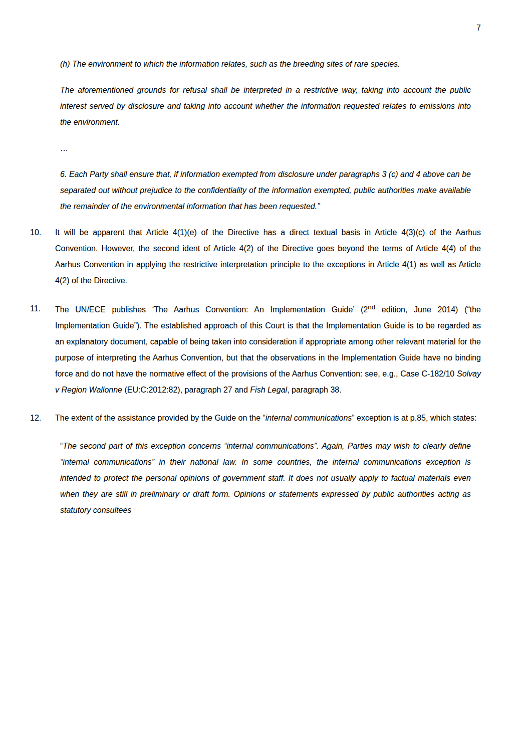7
(h) The environment to which the information relates, such as the breeding sites of rare species.
The aforementioned grounds for refusal shall be interpreted in a restrictive way, taking into account the public interest served by disclosure and taking into account whether the information requested relates to emissions into the environment.
…
6. Each Party shall ensure that, if information exempted from disclosure under paragraphs 3 (c) and 4 above can be separated out without prejudice to the confidentiality of the information exempted, public authorities make available the remainder of the environmental information that has been requested.”
It will be apparent that Article 4(1)(e) of the Directive has a direct textual basis in Article 4(3)(c) of the Aarhus Convention. However, the second ident of Article 4(2) of the Directive goes beyond the terms of Article 4(4) of the Aarhus Convention in applying the restrictive interpretation principle to the exceptions in Article 4(1) as well as Article 4(2) of the Directive.
The UN/ECE publishes ‘The Aarhus Convention: An Implementation Guide’ (2nd edition, June 2014) (“the Implementation Guide”). The established approach of this Court is that the Implementation Guide is to be regarded as an explanatory document, capable of being taken into consideration if appropriate among other relevant material for the purpose of interpreting the Aarhus Convention, but that the observations in the Implementation Guide have no binding force and do not have the normative effect of the provisions of the Aarhus Convention: see, e.g., Case C-182/10 Solvay v Region Wallonne (EU:C:2012:82), paragraph 27 and Fish Legal, paragraph 38.
The extent of the assistance provided by the Guide on the “internal communications” exception is at p.85, which states:
“The second part of this exception concerns “internal communications”. Again, Parties may wish to clearly define “internal communications” in their national law. In some countries, the internal communications exception is intended to protect the personal opinions of government staff. It does not usually apply to factual materials even when they are still in preliminary or draft form. Opinions or statements expressed by public authorities acting as statutory consultees